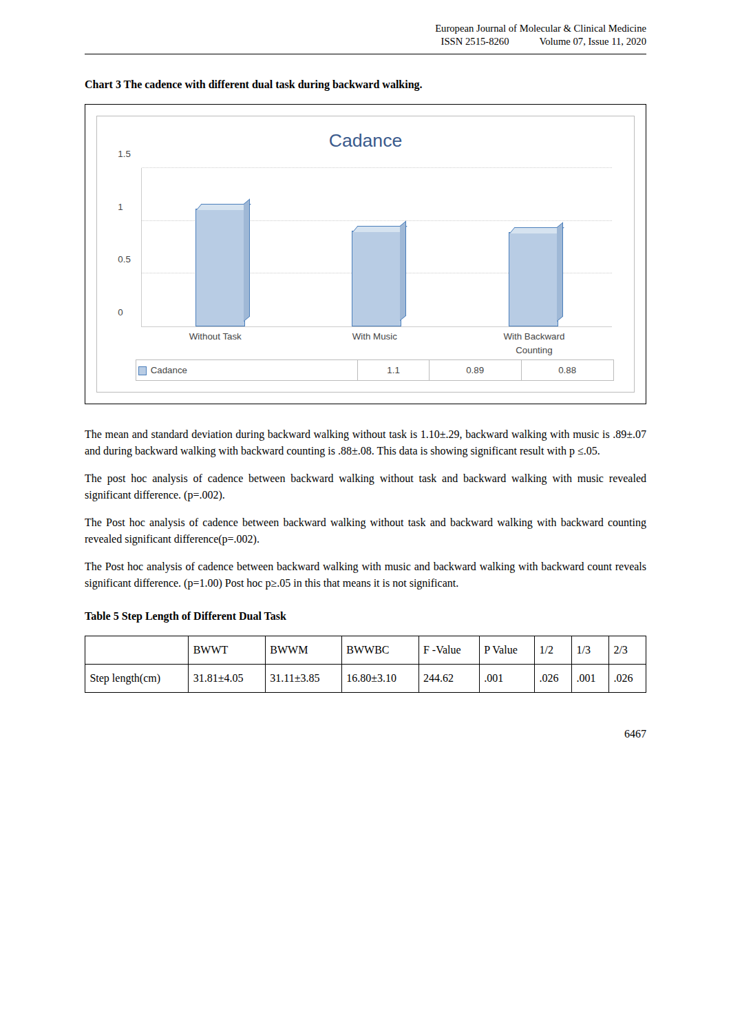European Journal of Molecular & Clinical Medicine
ISSN 2515-8260 Volume 07, Issue 11, 2020
Chart 3 The cadence with different dual task during backward walking.
Cadance
1.5
1
0.5
0
Without Task With Music With Backward
Counting
| Cadance | 1.1 | 0.89 | 0.88 |
The mean and standard deviation during backward walking without task is 1.10±.29, backward walking with music is .89±.07 and during backward walking with backward counting is .88±.08. This data is showing significant result with p ≤.05.
The post hoc analysis of cadence between backward walking without task and backward walking with music revealed significant difference. (p=.002).
The Post hoc analysis of cadence between backward walking without task and backward walking with backward counting revealed significant difference(p=.002).
The Post hoc analysis of cadence between backward walking with music and backward walking with backward count reveals significant difference. (p=1.00) Post hoc p≥.05 in this that means it is not significant.
Table 5 Step Length of Different Dual Task
| | BWWT | BWWM | BWWBC | F -Value | P Value | 1/2 | 1/3 | 2/3 |
| --- | --- | --- | --- | --- | --- | --- | --- | --- |
| Step length(cm) | 31.81±4.05 | 31.11±3.85 | 16.80±3.10 | 244.62 | .001 | .026 | .001 | .026 |
6467